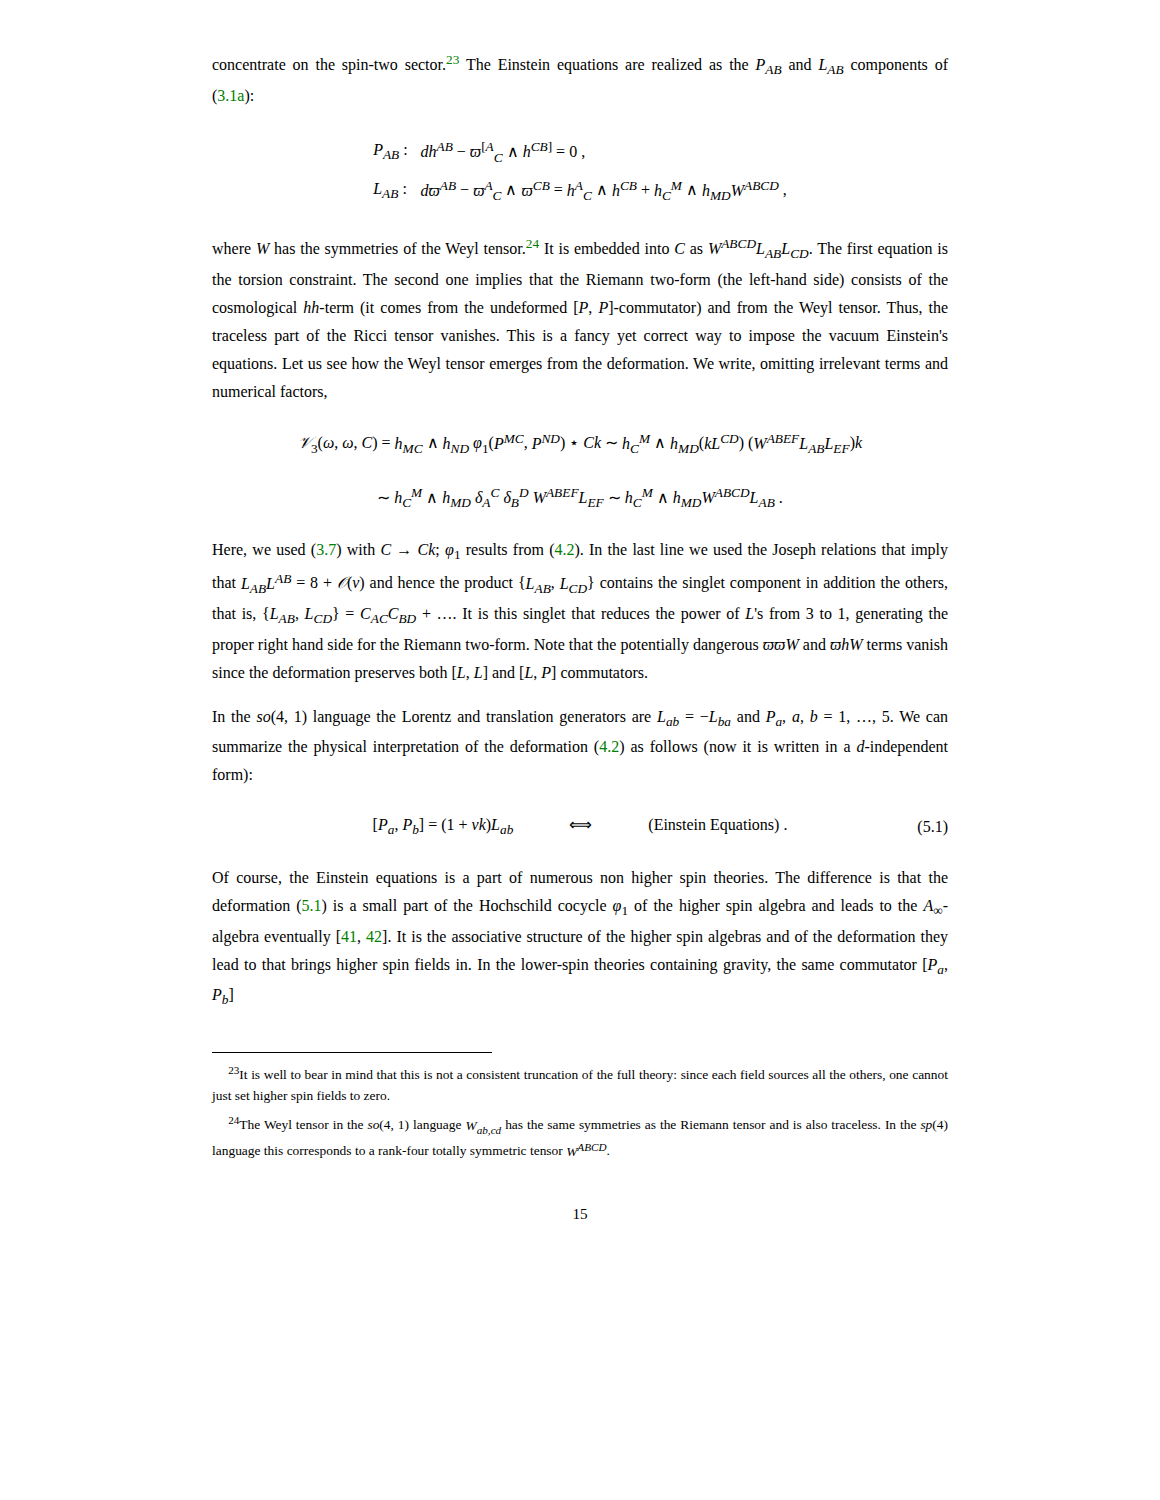concentrate on the spin-two sector.23 The Einstein equations are realized as the PAB and LAB components of (3.1a):
| P AB : | dh AB − ϖ [ A C ∧ h CB ] = 0 , |
| L AB : | dϖ AB − ϖ A C ∧ ϖ CB = h A C ∧ h CB + h C M ∧ h MD W ABCD , |
where W has the symmetries of the Weyl tensor.24 It is embedded into C as WABCDLABLCD. The first equation is the torsion constraint. The second one implies that the Riemann two-form (the left-hand side) consists of the cosmological hh-term (it comes from the undeformed [P, P]-commutator) and from the Weyl tensor. Thus, the traceless part of the Ricci tensor vanishes. This is a fancy yet correct way to impose the vacuum Einstein's equations. Let us see how the Weyl tensor emerges from the deformation. We write, omitting irrelevant terms and numerical factors,
𝒱3(ω, ω, C) = hMC ∧ hND φ1(PMC, PND) ⋆ Ck ∼ hCM ∧ hMD(kLCD) (WABEFLABLEF)k
∼ hCM ∧ hMD δAC δBD WABEFLEF ∼ hCM ∧ hMDWABCDLAB .
Here, we used (3.7) with C → Ck; φ1 results from (4.2). In the last line we used the Joseph relations that imply that LABLAB = 8 + 𝒪(ν) and hence the product {LAB, LCD} contains the singlet component in addition the others, that is, {LAB, LCD} = CACCBD + …. It is this singlet that reduces the power of L's from 3 to 1, generating the proper right hand side for the Riemann two-form. Note that the potentially dangerous ϖϖW and ϖhW terms vanish since the deformation preserves both [L, L] and [L, P] commutators.
In the so(4, 1) language the Lorentz and translation generators are Lab = −Lba and Pa, a, b = 1, …, 5. We can summarize the physical interpretation of the deformation (4.2) as follows (now it is written in a d-independent form):
[Pa, Pb] = (1 + νk)Lab⟺(Einstein Equations) . (5.1)
Of course, the Einstein equations is a part of numerous non higher spin theories. The difference is that the deformation (5.1) is a small part of the Hochschild cocycle φ1 of the higher spin algebra and leads to the A∞-algebra eventually [41, 42]. It is the associative structure of the higher spin algebras and of the deformation they lead to that brings higher spin fields in. In the lower-spin theories containing gravity, the same commutator [Pa, Pb]
23It is well to bear in mind that this is not a consistent truncation of the full theory: since each field sources all the others, one cannot just set higher spin fields to zero.
24The Weyl tensor in the so(4, 1) language Wab,cd has the same symmetries as the Riemann tensor and is also traceless. In the sp(4) language this corresponds to a rank-four totally symmetric tensor WABCD.
15